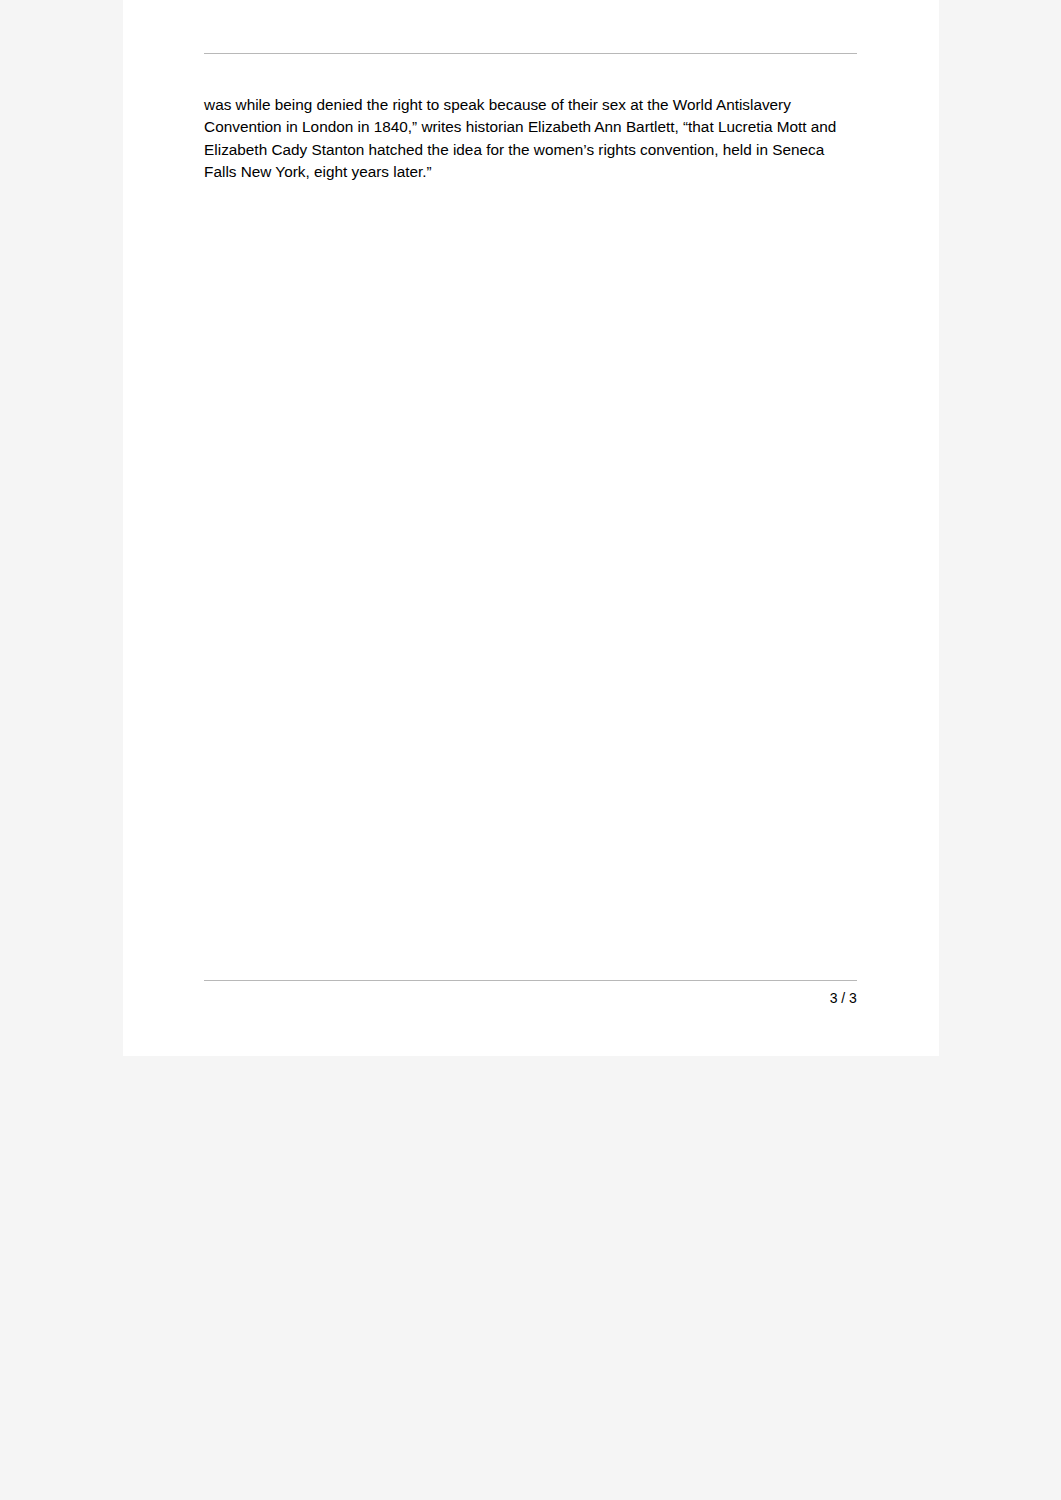was while being denied the right to speak because of their sex at the World Antislavery Convention in London in 1840,” writes historian Elizabeth Ann Bartlett, “that Lucretia Mott and Elizabeth Cady Stanton hatched the idea for the women’s rights convention, held in Seneca Falls New York, eight years later.”
3 / 3